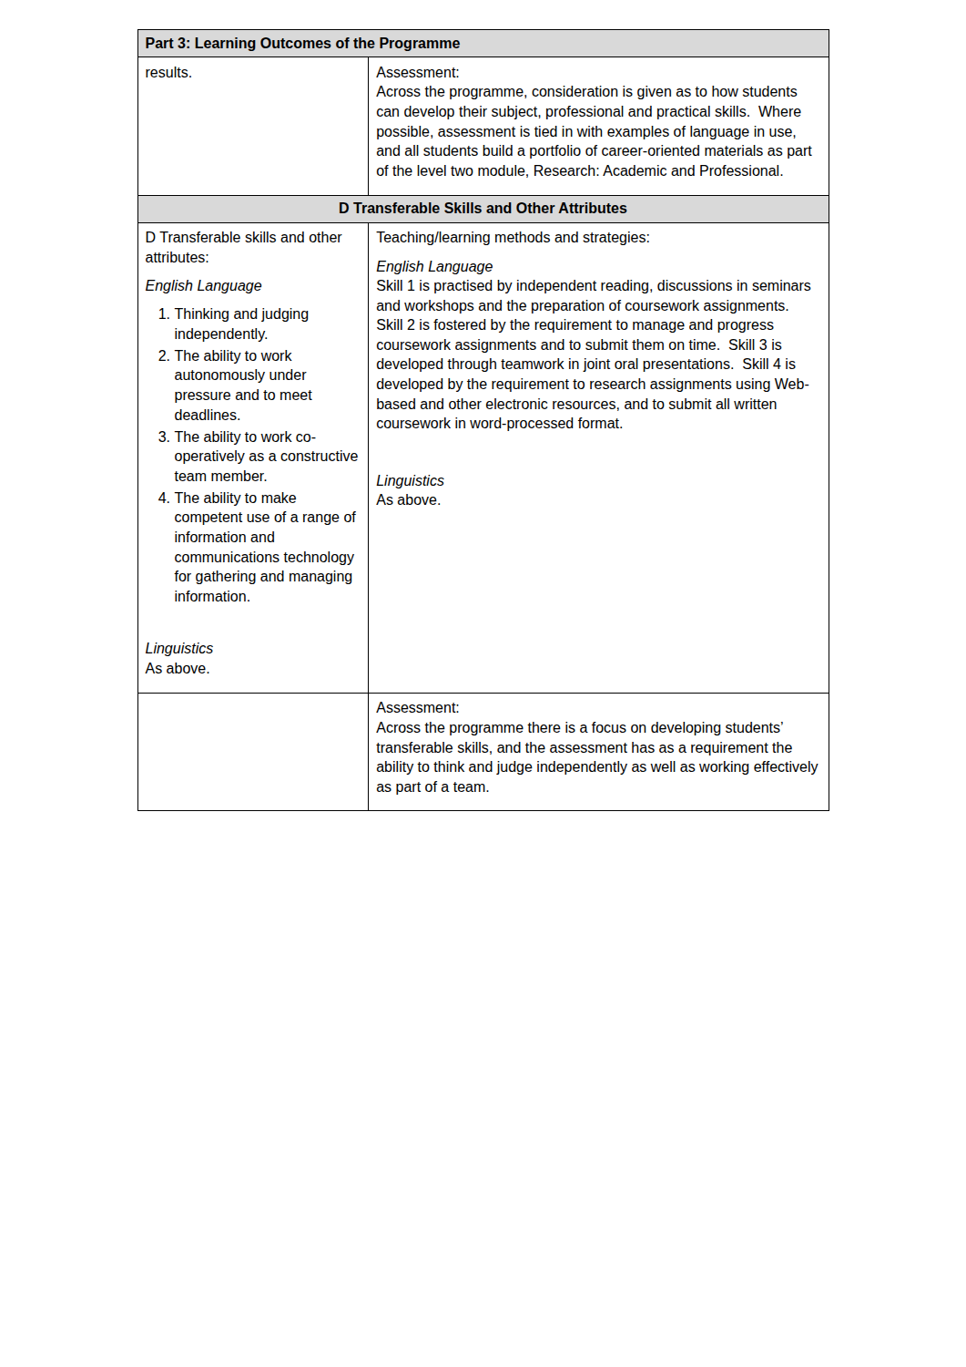| Part 3: Learning Outcomes of the Programme |
| results. | Assessment: Across the programme, consideration is given as to how students can develop their subject, professional and practical skills. Where possible, assessment is tied in with examples of language in use, and all students build a portfolio of career-oriented materials as part of the level two module, Research: Academic and Professional. |
| D Transferable Skills and Other Attributes |
| D Transferable skills and other attributes: English Language Thinking and judging independently. The ability to work autonomously under pressure and to meet deadlines. The ability to work co-operatively as a constructive team member. The ability to make competent use of a range of information and communications technology for gathering and managing information. Linguistics As above. | Teaching/learning methods and strategies: English Language Skill 1 is practised by independent reading, discussions in seminars and workshops and the preparation of coursework assignments. Skill 2 is fostered by the requirement to manage and progress coursework assignments and to submit them on time. Skill 3 is developed through teamwork in joint oral presentations. Skill 4 is developed by the requirement to research assignments using Web-based and other electronic resources, and to submit all written coursework in word-processed format. Linguistics As above. |
| | Assessment: Across the programme there is a focus on developing students’ transferable skills, and the assessment has as a requirement the ability to think and judge independently as well as working effectively as part of a team. |